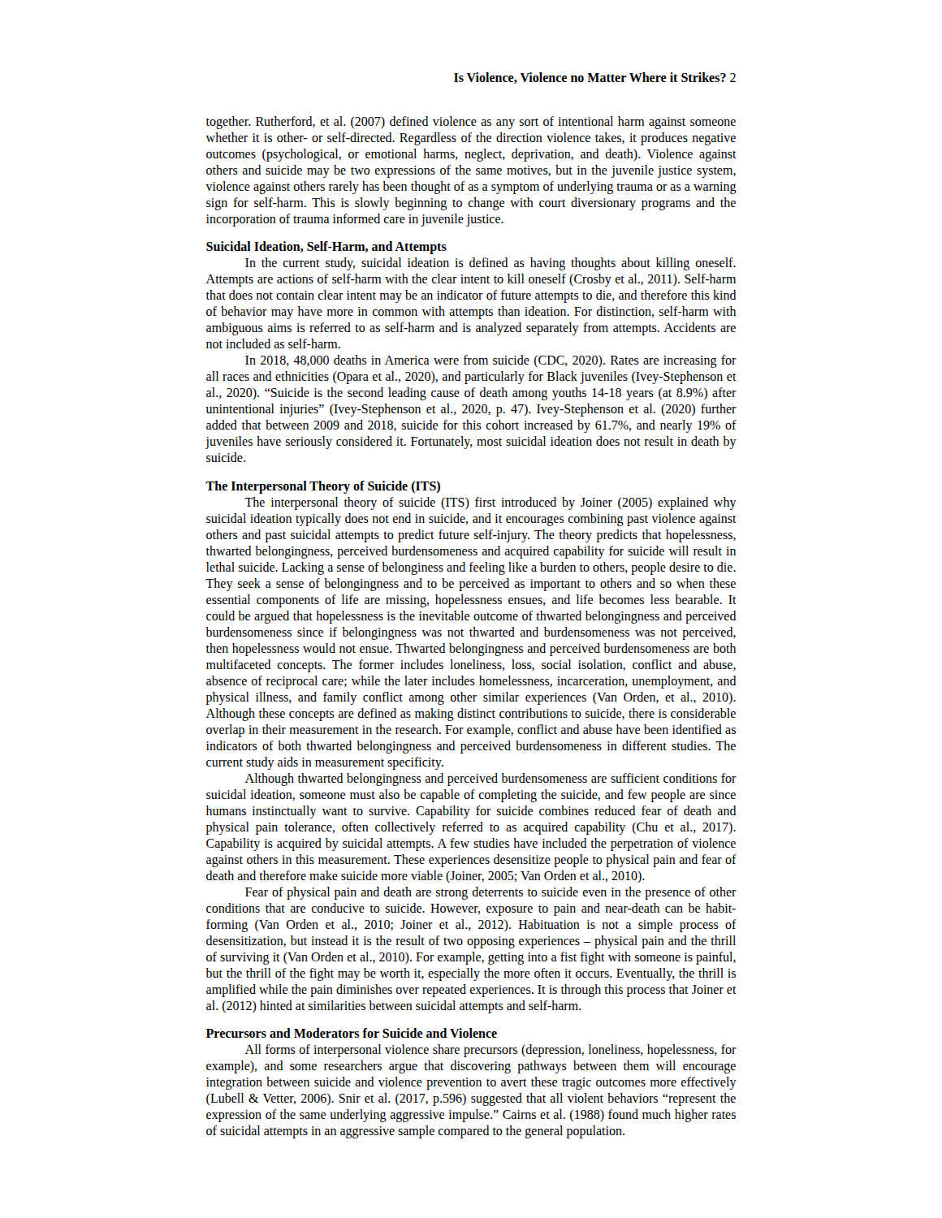Is Violence, Violence no Matter Where it Strikes? 2
together. Rutherford, et al. (2007) defined violence as any sort of intentional harm against someone whether it is other- or self-directed. Regardless of the direction violence takes, it produces negative outcomes (psychological, or emotional harms, neglect, deprivation, and death). Violence against others and suicide may be two expressions of the same motives, but in the juvenile justice system, violence against others rarely has been thought of as a symptom of underlying trauma or as a warning sign for self-harm. This is slowly beginning to change with court diversionary programs and the incorporation of trauma informed care in juvenile justice.
Suicidal Ideation, Self-Harm, and Attempts
In the current study, suicidal ideation is defined as having thoughts about killing oneself. Attempts are actions of self-harm with the clear intent to kill oneself (Crosby et al., 2011). Self-harm that does not contain clear intent may be an indicator of future attempts to die, and therefore this kind of behavior may have more in common with attempts than ideation. For distinction, self-harm with ambiguous aims is referred to as self-harm and is analyzed separately from attempts. Accidents are not included as self-harm.
In 2018, 48,000 deaths in America were from suicide (CDC, 2020). Rates are increasing for all races and ethnicities (Opara et al., 2020), and particularly for Black juveniles (Ivey-Stephenson et al., 2020). “Suicide is the second leading cause of death among youths 14-18 years (at 8.9%) after unintentional injuries” (Ivey-Stephenson et al., 2020, p. 47). Ivey-Stephenson et al. (2020) further added that between 2009 and 2018, suicide for this cohort increased by 61.7%, and nearly 19% of juveniles have seriously considered it. Fortunately, most suicidal ideation does not result in death by suicide.
The Interpersonal Theory of Suicide (ITS)
The interpersonal theory of suicide (ITS) first introduced by Joiner (2005) explained why suicidal ideation typically does not end in suicide, and it encourages combining past violence against others and past suicidal attempts to predict future self-injury. The theory predicts that hopelessness, thwarted belongingness, perceived burdensomeness and acquired capability for suicide will result in lethal suicide. Lacking a sense of belonginess and feeling like a burden to others, people desire to die. They seek a sense of belongingness and to be perceived as important to others and so when these essential components of life are missing, hopelessness ensues, and life becomes less bearable. It could be argued that hopelessness is the inevitable outcome of thwarted belongingness and perceived burdensomeness since if belongingness was not thwarted and burdensomeness was not perceived, then hopelessness would not ensue. Thwarted belongingness and perceived burdensomeness are both multifaceted concepts. The former includes loneliness, loss, social isolation, conflict and abuse, absence of reciprocal care; while the later includes homelessness, incarceration, unemployment, and physical illness, and family conflict among other similar experiences (Van Orden, et al., 2010). Although these concepts are defined as making distinct contributions to suicide, there is considerable overlap in their measurement in the research. For example, conflict and abuse have been identified as indicators of both thwarted belongingness and perceived burdensomeness in different studies. The current study aids in measurement specificity.
Although thwarted belongingness and perceived burdensomeness are sufficient conditions for suicidal ideation, someone must also be capable of completing the suicide, and few people are since humans instinctually want to survive. Capability for suicide combines reduced fear of death and physical pain tolerance, often collectively referred to as acquired capability (Chu et al., 2017). Capability is acquired by suicidal attempts. A few studies have included the perpetration of violence against others in this measurement. These experiences desensitize people to physical pain and fear of death and therefore make suicide more viable (Joiner, 2005; Van Orden et al., 2010).
Fear of physical pain and death are strong deterrents to suicide even in the presence of other conditions that are conducive to suicide. However, exposure to pain and near-death can be habit-forming (Van Orden et al., 2010; Joiner et al., 2012). Habituation is not a simple process of desensitization, but instead it is the result of two opposing experiences – physical pain and the thrill of surviving it (Van Orden et al., 2010). For example, getting into a fist fight with someone is painful, but the thrill of the fight may be worth it, especially the more often it occurs. Eventually, the thrill is amplified while the pain diminishes over repeated experiences. It is through this process that Joiner et al. (2012) hinted at similarities between suicidal attempts and self-harm.
Precursors and Moderators for Suicide and Violence
All forms of interpersonal violence share precursors (depression, loneliness, hopelessness, for example), and some researchers argue that discovering pathways between them will encourage integration between suicide and violence prevention to avert these tragic outcomes more effectively (Lubell & Vetter, 2006). Snir et al. (2017, p.596) suggested that all violent behaviors “represent the expression of the same underlying aggressive impulse.” Cairns et al. (1988) found much higher rates of suicidal attempts in an aggressive sample compared to the general population.